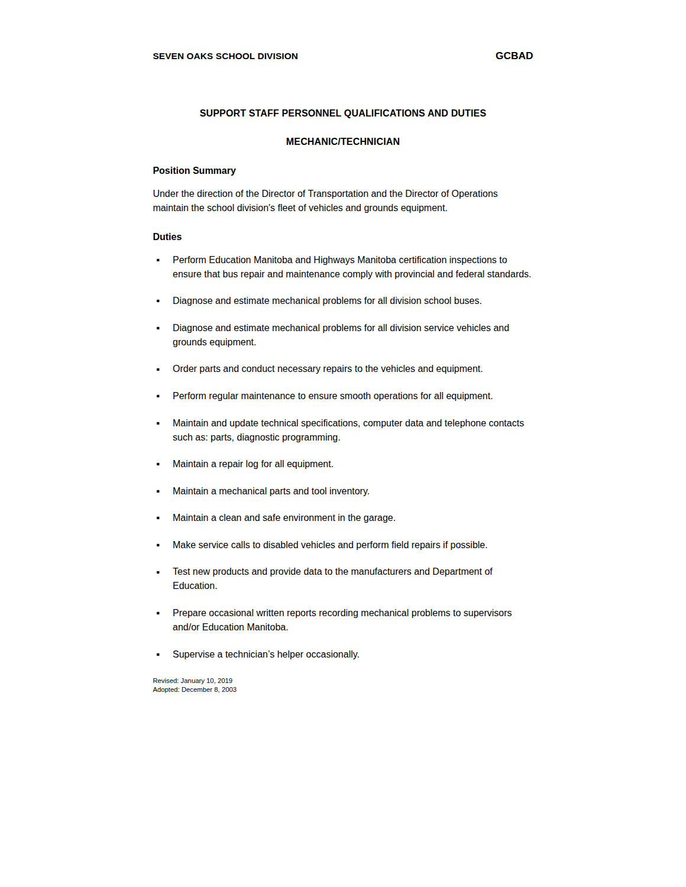SEVEN OAKS SCHOOL DIVISION GCBAD
SUPPORT STAFF PERSONNEL QUALIFICATIONS AND DUTIES MECHANIC/TECHNICIAN
Position Summary
Under the direction of the Director of Transportation and the Director of Operations maintain the school division's fleet of vehicles and grounds equipment.
Duties
Perform Education Manitoba and Highways Manitoba certification inspections to ensure that bus repair and maintenance comply with provincial and federal standards.
Diagnose and estimate mechanical problems for all division school buses.
Diagnose and estimate mechanical problems for all division service vehicles and grounds equipment.
Order parts and conduct necessary repairs to the vehicles and equipment.
Perform regular maintenance to ensure smooth operations for all equipment.
Maintain and update technical specifications, computer data and telephone contacts such as: parts, diagnostic programming.
Maintain a repair log for all equipment.
Maintain a mechanical parts and tool inventory.
Maintain a clean and safe environment in the garage.
Make service calls to disabled vehicles and perform field repairs if possible.
Test new products and provide data to the manufacturers and Department of Education.
Prepare occasional written reports recording mechanical problems to supervisors and/or Education Manitoba.
Supervise a technician’s helper occasionally.
Revised: January 10, 2019
Adopted: December 8, 2003